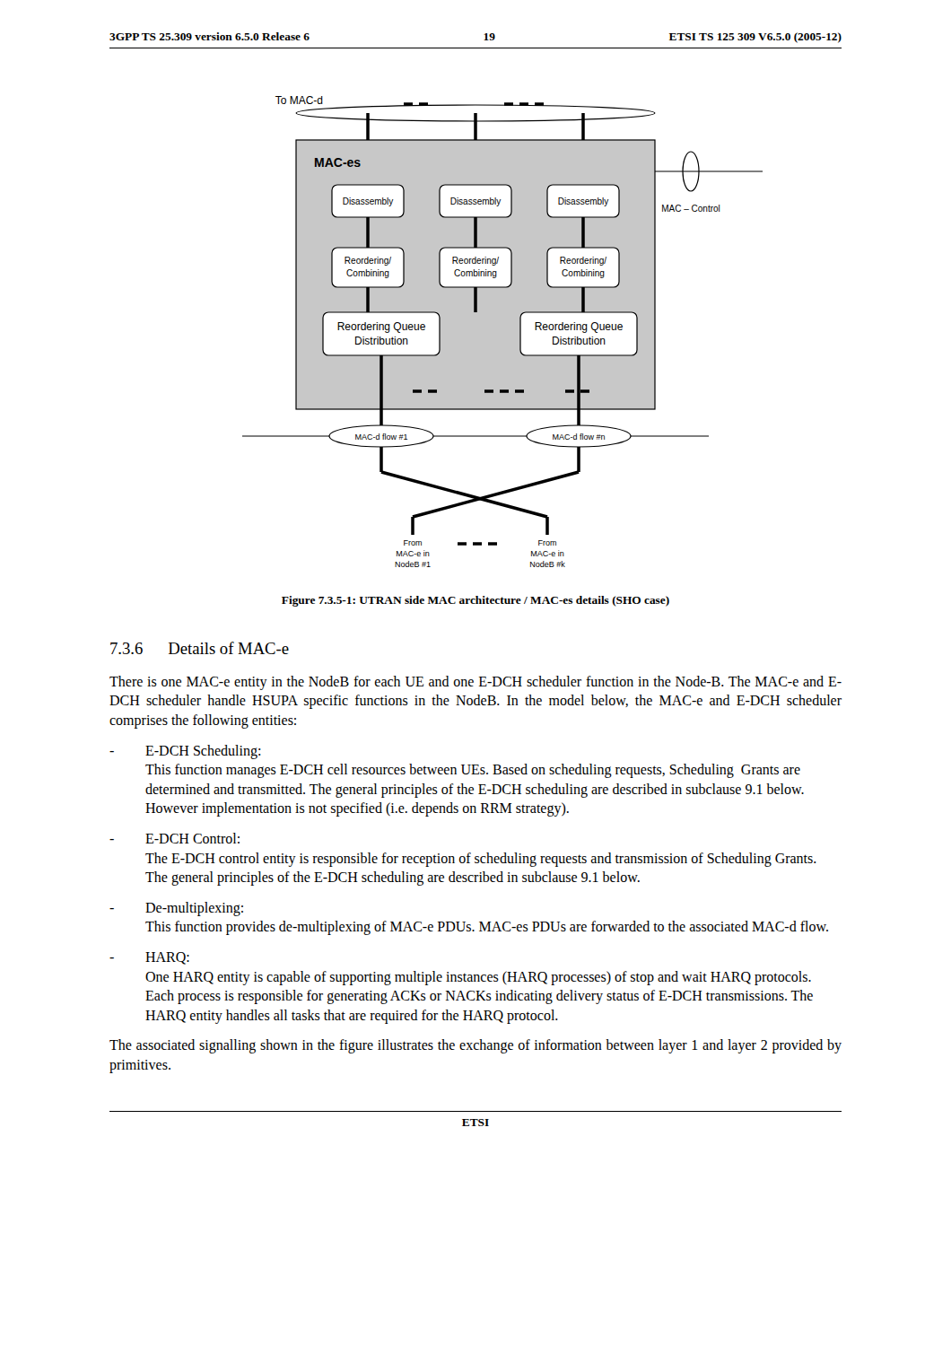3GPP TS 25.309 version 6.5.0 Release 6 19 ETSI TS 125 309 V6.5.0 (2005-12)
To MAC-d MAC-es MAC – Control Disassembly Disassembly Disassembly Reordering/ Combining Reordering/ Combining Reordering/ Combining Reordering Queue Distribution Reordering Queue Distribution MAC-d flow #1 MAC-d flow #n From MAC-e in NodeB #1 From MAC-e in NodeB #k
Figure 7.3.5-1: UTRAN side MAC architecture / MAC-es details (SHO case)
7.3.6 Details of MAC-e
There is one MAC-e entity in the NodeB for each UE and one E-DCH scheduler function in the Node-B. The MAC-e and E-DCH scheduler handle HSUPA specific functions in the NodeB. In the model below, the MAC-e and E-DCH scheduler comprises the following entities:
E-DCH Scheduling:
This function manages E-DCH cell resources between UEs. Based on scheduling requests, Scheduling Grants are determined and transmitted. The general principles of the E-DCH scheduling are described in subclause 9.1 below. However implementation is not specified (i.e. depends on RRM strategy).
E-DCH Control:
The E-DCH control entity is responsible for reception of scheduling requests and transmission of Scheduling Grants. The general principles of the E-DCH scheduling are described in subclause 9.1 below.
De-multiplexing:
This function provides de-multiplexing of MAC-e PDUs. MAC-es PDUs are forwarded to the associated MAC-d flow.
HARQ:
One HARQ entity is capable of supporting multiple instances (HARQ processes) of stop and wait HARQ protocols. Each process is responsible for generating ACKs or NACKs indicating delivery status of E-DCH transmissions. The HARQ entity handles all tasks that are required for the HARQ protocol.
The associated signalling shown in the figure illustrates the exchange of information between layer 1 and layer 2 provided by primitives.
ETSI